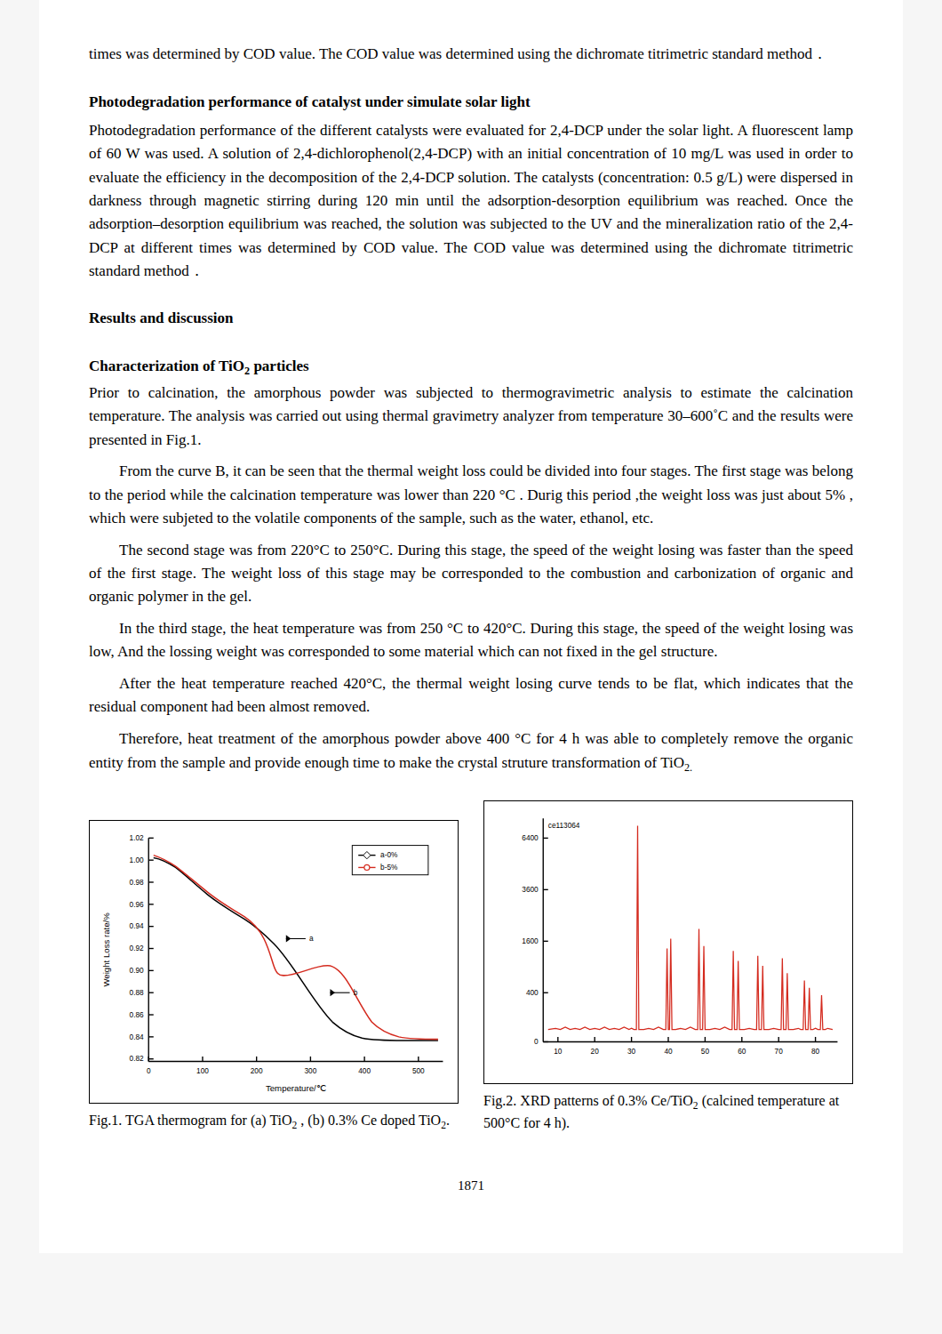times was determined by COD value. The COD value was determined using the dichromate titrimetric standard method．
Photodegradation performance of catalyst under simulate solar light
Photodegradation performance of the different catalysts were evaluated for 2,4-DCP under the solar light. A fluorescent lamp of 60 W was used. A solution of 2,4-dichlorophenol(2,4-DCP) with an initial concentration of 10 mg/L was used in order to evaluate the efficiency in the decomposition of the 2,4-DCP solution. The catalysts (concentration: 0.5 g/L) were dispersed in darkness through magnetic stirring during 120 min until the adsorption-desorption equilibrium was reached. Once the adsorption–desorption equilibrium was reached, the solution was subjected to the UV and the mineralization ratio of the 2,4-DCP at different times was determined by COD value. The COD value was determined using the dichromate titrimetric standard method．
Results and discussion
Characterization of TiO2 particles
Prior to calcination, the amorphous powder was subjected to thermogravimetric analysis to estimate the calcination temperature. The analysis was carried out using thermal gravimetry analyzer from temperature 30–600˚C and the results were presented in Fig.1.
From the curve B, it can be seen that the thermal weight loss could be divided into four stages. The first stage was belong to the period while the calcination temperature was lower than 220 °C . Durig this period ,the weight loss was just about 5% , which were subjeted to the volatile components of the sample, such as the water, ethanol, etc.
The second stage was from 220°C to 250°C. During this stage, the speed of the weight losing was faster than the speed of the first stage. The weight loss of this stage may be corresponded to the combustion and carbonization of organic and organic polymer in the gel.
In the third stage, the heat temperature was from 250 °C to 420°C. During this stage, the speed of the weight losing was low, And the lossing weight was corresponded to some material which can not fixed in the gel structure.
After the heat temperature reached 420°C, the thermal weight losing curve tends to be flat, which indicates that the residual component had been almost removed.
Therefore, heat treatment of the amorphous powder above 400 °C for 4 h was able to completely remove the organic entity from the sample and provide enough time to make the crystal struture transformation of TiO2.
1.02 1.00 0.98 0.96 0.94 0.92 0.90 0.88 0.86 0.84 0.82 0 100 200 300 400 500 Temperature/℃ Weight Loss rate/% a-0% b-5% a b
Fig.1. TGA thermogram for (a) TiO2 , (b) 0.3% Ce doped TiO2.
ce113064 6400 3600 1600 400 0 10 20 30 40 50 60 70 80
Fig.2. XRD patterns of 0.3% Ce/TiO2 (calcined temperature at 500°C for 4 h).
1871